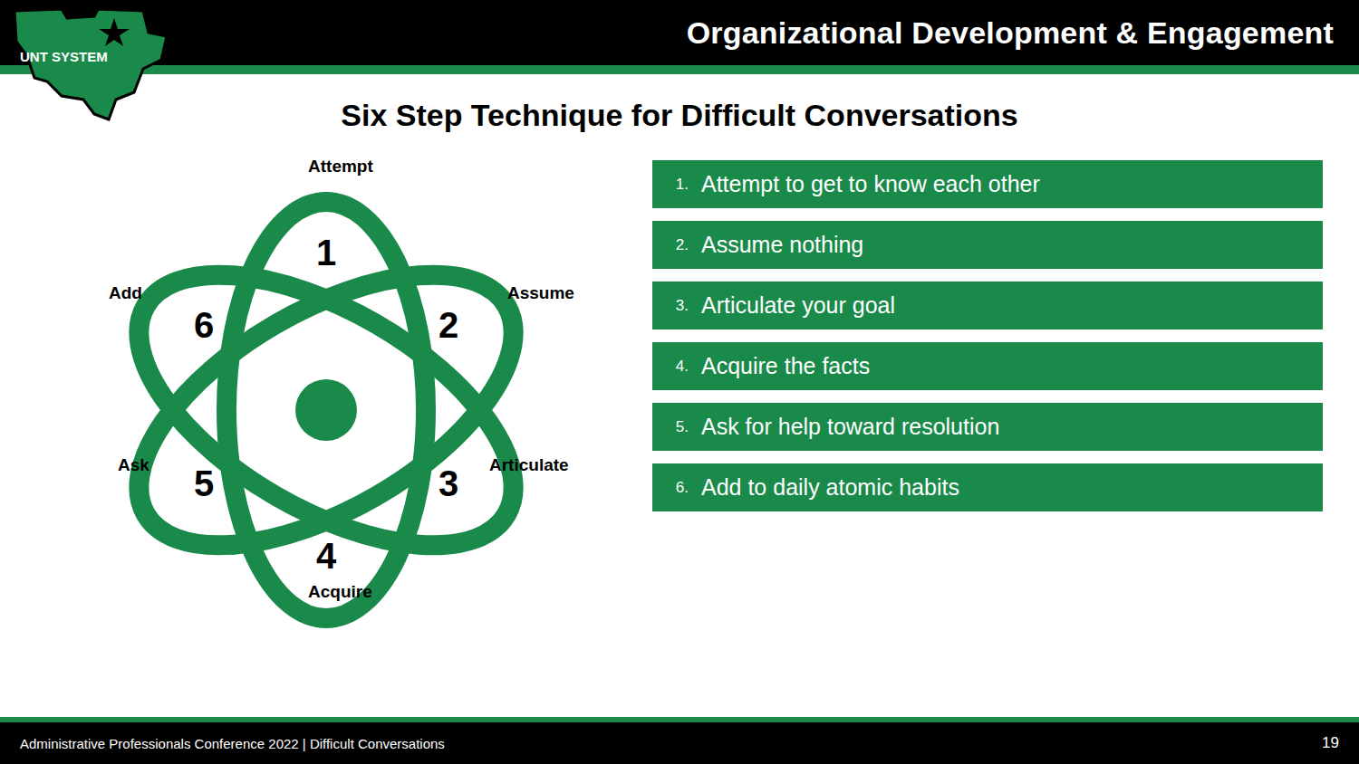UNT SYSTEM
Organizational Development & Engagement
Six Step Technique for Difficult Conversations
Attempt Add Assume Ask Articulate Acquire 1 2 3 4 5 6
1. Attempt to get to know each other
2. Assume nothing
3. Articulate your goal
4. Acquire the facts
5. Ask for help toward resolution
6. Add to daily atomic habits
Administrative Professionals Conference 2022 | Difficult Conversations 19